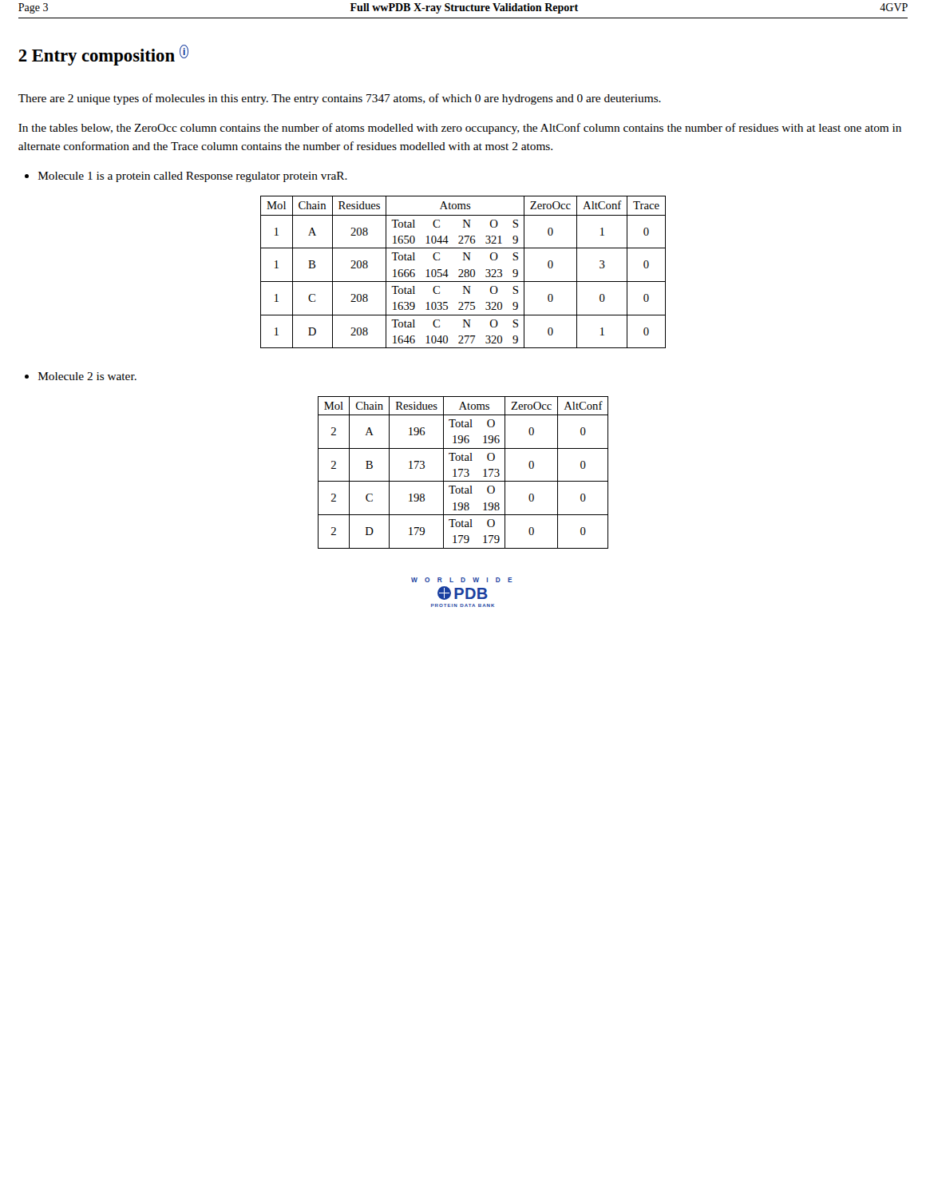Page 3
Full wwPDB X-ray Structure Validation Report
4GVP
2 Entry composition i
There are 2 unique types of molecules in this entry. The entry contains 7347 atoms, of which 0 are hydrogens and 0 are deuteriums.
In the tables below, the ZeroOcc column contains the number of atoms modelled with zero occupancy, the AltConf column contains the number of residues with at least one atom in alternate conformation and the Trace column contains the number of residues modelled with at most 2 atoms.
Molecule 1 is a protein called Response regulator protein vraR.
| Mol | Chain | Residues | Atoms | ZeroOcc | AltConf | Trace |
| --- | --- | --- | --- | --- | --- | --- |
| 1 | A | 208 | / Total / C / N / O / S / / 1650 / 1044 / 276 / 321 / 9 / | 0 | 1 | 0 |
| 1 | B | 208 | / Total / C / N / O / S / / 1666 / 1054 / 280 / 323 / 9 / | 0 | 3 | 0 |
| 1 | C | 208 | / Total / C / N / O / S / / 1639 / 1035 / 275 / 320 / 9 / | 0 | 0 | 0 |
| 1 | D | 208 | / Total / C / N / O / S / / 1646 / 1040 / 277 / 320 / 9 / | 0 | 1 | 0 |
Molecule 2 is water.
| Mol | Chain | Residues | Atoms | ZeroOcc | AltConf |
| --- | --- | --- | --- | --- | --- |
| 2 | A | 196 | / Total / O / / 196 / 196 / | 0 | 0 |
| 2 | B | 173 | / Total / O / / 173 / 173 / | 0 | 0 |
| 2 | C | 198 | / Total / O / / 198 / 198 / | 0 | 0 |
| 2 | D | 179 | / Total / O / / 179 / 179 / | 0 | 0 |
W O R L D W I D E
PDB
PROTEIN DATA BANK